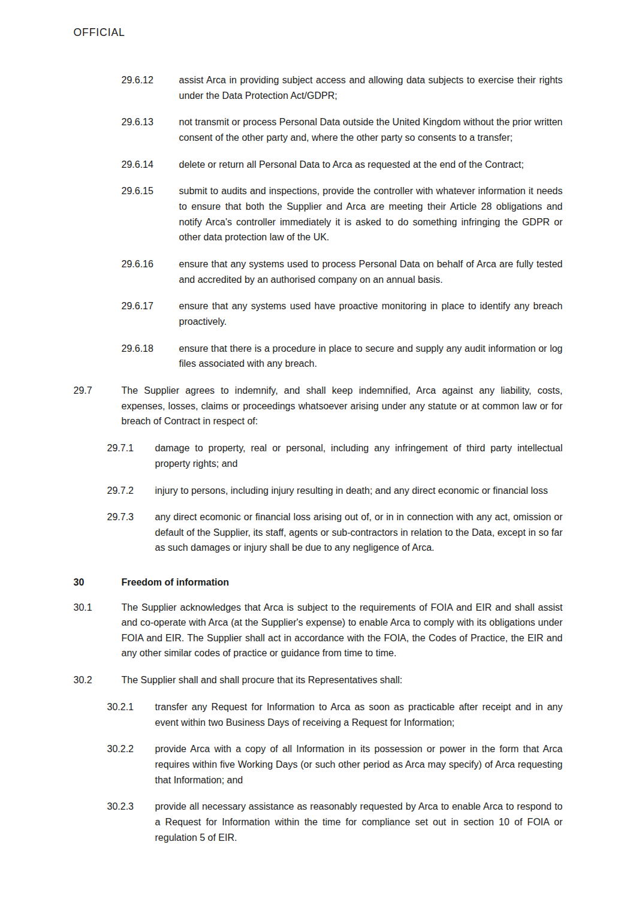OFFICIAL
29.6.12 assist Arca in providing subject access and allowing data subjects to exercise their rights under the Data Protection Act/GDPR;
29.6.13 not transmit or process Personal Data outside the United Kingdom without the prior written consent of the other party and, where the other party so consents to a transfer;
29.6.14 delete or return all Personal Data to Arca as requested at the end of the Contract;
29.6.15 submit to audits and inspections, provide the controller with whatever information it needs to ensure that both the Supplier and Arca are meeting their Article 28 obligations and notify Arca's controller immediately it is asked to do something infringing the GDPR or other data protection law of the UK.
29.6.16 ensure that any systems used to process Personal Data on behalf of Arca are fully tested and accredited by an authorised company on an annual basis.
29.6.17 ensure that any systems used have proactive monitoring in place to identify any breach proactively.
29.6.18 ensure that there is a procedure in place to secure and supply any audit information or log files associated with any breach.
29.7 The Supplier agrees to indemnify, and shall keep indemnified, Arca against any liability, costs, expenses, losses, claims or proceedings whatsoever arising under any statute or at common law or for breach of Contract in respect of:
29.7.1 damage to property, real or personal, including any infringement of third party intellectual property rights; and
29.7.2 injury to persons, including injury resulting in death; and any direct economic or financial loss
29.7.3 any direct ecomonic or financial loss arising out of, or in in connection with any act, omission or default of the Supplier, its staff, agents or sub-contractors in relation to the Data, except in so far as such damages or injury shall be due to any negligence of Arca.
30 Freedom of information
30.1 The Supplier acknowledges that Arca is subject to the requirements of FOIA and EIR and shall assist and co-operate with Arca (at the Supplier's expense) to enable Arca to comply with its obligations under FOIA and EIR. The Supplier shall act in accordance with the FOIA, the Codes of Practice, the EIR and any other similar codes of practice or guidance from time to time.
30.2 The Supplier shall and shall procure that its Representatives shall:
30.2.1 transfer any Request for Information to Arca as soon as practicable after receipt and in any event within two Business Days of receiving a Request for Information;
30.2.2 provide Arca with a copy of all Information in its possession or power in the form that Arca requires within five Working Days (or such other period as Arca may specify) of Arca requesting that Information; and
30.2.3 provide all necessary assistance as reasonably requested by Arca to enable Arca to respond to a Request for Information within the time for compliance set out in section 10 of FOIA or regulation 5 of EIR.